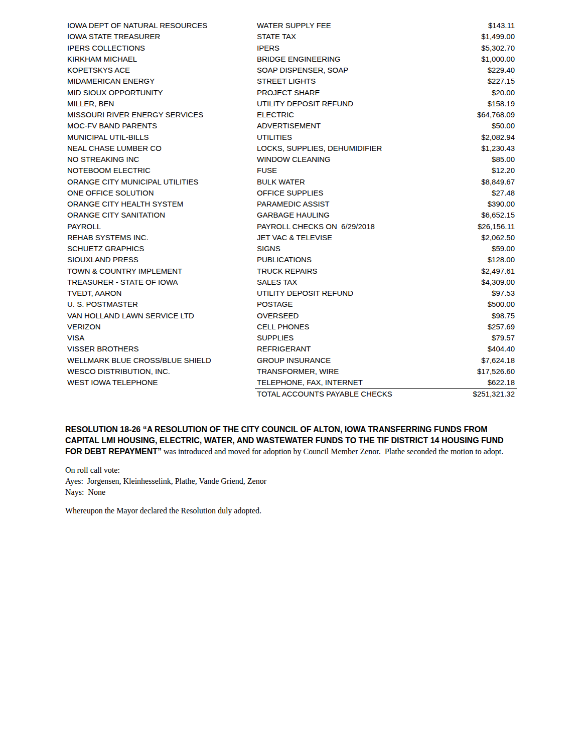| IOWA DEPT OF NATURAL RESOURCES | WATER SUPPLY FEE | $143.11 |
| IOWA STATE TREASURER | STATE TAX | $1,499.00 |
| IPERS COLLECTIONS | IPERS | $5,302.70 |
| KIRKHAM MICHAEL | BRIDGE ENGINEERING | $1,000.00 |
| KOPETSKYS ACE | SOAP DISPENSER, SOAP | $229.40 |
| MIDAMERICAN ENERGY | STREET LIGHTS | $227.15 |
| MID SIOUX OPPORTUNITY | PROJECT SHARE | $20.00 |
| MILLER, BEN | UTILITY DEPOSIT REFUND | $158.19 |
| MISSOURI RIVER ENERGY SERVICES | ELECTRIC | $64,768.09 |
| MOC-FV BAND PARENTS | ADVERTISEMENT | $50.00 |
| MUNICIPAL UTIL-BILLS | UTILITIES | $2,082.94 |
| NEAL CHASE LUMBER CO | LOCKS, SUPPLIES, DEHUMIDIFIER | $1,230.43 |
| NO STREAKING INC | WINDOW CLEANING | $85.00 |
| NOTEBOOM ELECTRIC | FUSE | $12.20 |
| ORANGE CITY MUNICIPAL UTILITIES | BULK WATER | $8,849.67 |
| ONE OFFICE SOLUTION | OFFICE SUPPLIES | $27.48 |
| ORANGE CITY HEALTH SYSTEM | PARAMEDIC ASSIST | $390.00 |
| ORANGE CITY SANITATION | GARBAGE HAULING | $6,652.15 |
| PAYROLL | PAYROLL CHECKS ON 6/29/2018 | $26,156.11 |
| REHAB SYSTEMS INC. | JET VAC & TELEVISE | $2,062.50 |
| SCHUETZ GRAPHICS | SIGNS | $59.00 |
| SIOUXLAND PRESS | PUBLICATIONS | $128.00 |
| TOWN & COUNTRY IMPLEMENT | TRUCK REPAIRS | $2,497.61 |
| TREASURER - STATE OF IOWA | SALES TAX | $4,309.00 |
| TVEDT, AARON | UTILITY DEPOSIT REFUND | $97.53 |
| U. S. POSTMASTER | POSTAGE | $500.00 |
| VAN HOLLAND LAWN SERVICE LTD | OVERSEED | $98.75 |
| VERIZON | CELL PHONES | $257.69 |
| VISA | SUPPLIES | $79.57 |
| VISSER BROTHERS | REFRIGERANT | $404.40 |
| WELLMARK BLUE CROSS/BLUE SHIELD | GROUP INSURANCE | $7,624.18 |
| WESCO DISTRIBUTION, INC. | TRANSFORMER, WIRE | $17,526.60 |
| WEST IOWA TELEPHONE | TELEPHONE, FAX, INTERNET | $622.18 |
| | TOTAL ACCOUNTS PAYABLE CHECKS | $251,321.32 |
RESOLUTION 18-26 “A RESOLUTION OF THE CITY COUNCIL OF ALTON, IOWA TRANSFERRING FUNDS FROM CAPITAL LMI HOUSING, ELECTRIC, WATER, AND WASTEWATER FUNDS TO THE TIF DISTRICT 14 HOUSING FUND FOR DEBT REPAYMENT” was introduced and moved for adoption by Council Member Zenor. Plathe seconded the motion to adopt.
On roll call vote:
Ayes: Jorgensen, Kleinhesselink, Plathe, Vande Griend, Zenor
Nays: None
Whereupon the Mayor declared the Resolution duly adopted.